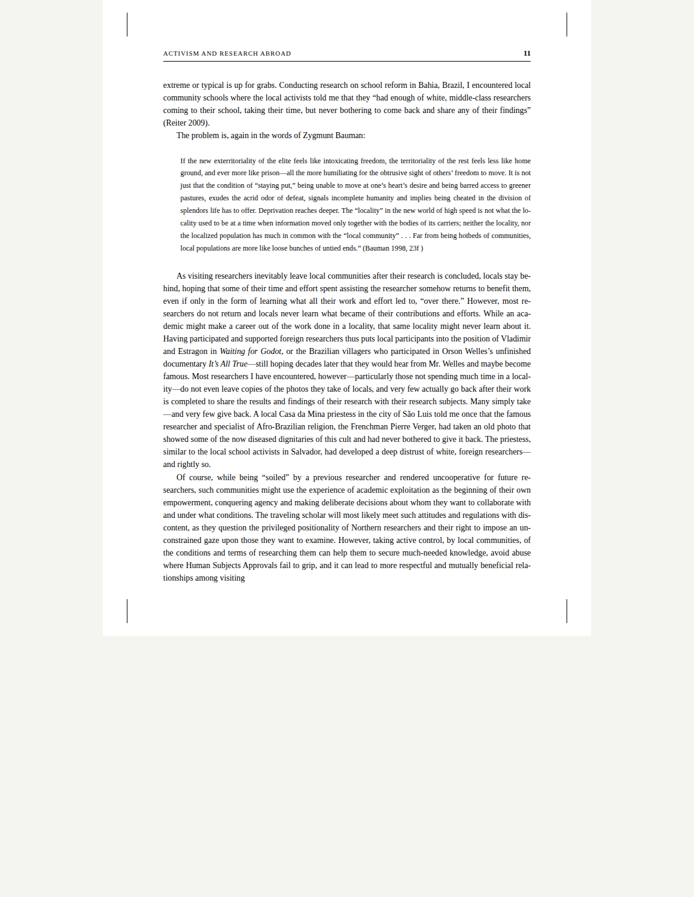Activism and Research Abroad 11
extreme or typical is up for grabs. Conducting research on school reform in Bahia, Brazil, I encountered local community schools where the local activists told me that they “had enough of white, middle-class researchers coming to their school, taking their time, but never bothering to come back and share any of their findings” (Reiter 2009).
The problem is, again in the words of Zygmunt Bauman:
If the new exterritoriality of the elite feels like intoxicating freedom, the territoriality of the rest feels less like home ground, and ever more like prison—all the more humiliating for the obtrusive sight of others’ freedom to move. It is not just that the condition of “staying put,” being unable to move at one’s heart’s desire and being barred access to greener pastures, exudes the acrid odor of defeat, signals incomplete humanity and implies being cheated in the division of splendors life has to offer. Deprivation reaches deeper. The “locality” in the new world of high speed is not what the locality used to be at a time when information moved only together with the bodies of its carriers; neither the locality, nor the localized population has much in common with the “local community” . . . Far from being hotbeds of communities, local populations are more like loose bunches of untied ends.” (Bauman 1998, 23f )
As visiting researchers inevitably leave local communities after their research is concluded, locals stay behind, hoping that some of their time and effort spent assisting the researcher somehow returns to benefit them, even if only in the form of learning what all their work and effort led to, “over there.” However, most researchers do not return and locals never learn what became of their contributions and efforts. While an academic might make a career out of the work done in a locality, that same locality might never learn about it. Having participated and supported foreign researchers thus puts local participants into the position of Vladimir and Estragon in Waiting for Godot, or the Brazilian villagers who participated in Orson Welles’s unfinished documentary It’s All True—still hoping decades later that they would hear from Mr. Welles and maybe become famous. Most researchers I have encountered, however—particularly those not spending much time in a locality—do not even leave copies of the photos they take of locals, and very few actually go back after their work is completed to share the results and findings of their research with their research subjects. Many simply take—and very few give back. A local Casa da Mina priestess in the city of São Luis told me once that the famous researcher and specialist of Afro-Brazilian religion, the Frenchman Pierre Verger, had taken an old photo that showed some of the now diseased dignitaries of this cult and had never bothered to give it back. The priestess, similar to the local school activists in Salvador, had developed a deep distrust of white, foreign researchers—and rightly so.
Of course, while being “soiled” by a previous researcher and rendered uncooperative for future researchers, such communities might use the experience of academic exploitation as the beginning of their own empowerment, conquering agency and making deliberate decisions about whom they want to collaborate with and under what conditions. The traveling scholar will most likely meet such attitudes and regulations with discontent, as they question the privileged positionality of Northern researchers and their right to impose an unconstrained gaze upon those they want to examine. However, taking active control, by local communities, of the conditions and terms of researching them can help them to secure much-needed knowledge, avoid abuse where Human Subjects Approvals fail to grip, and it can lead to more respectful and mutually beneficial relationships among visiting